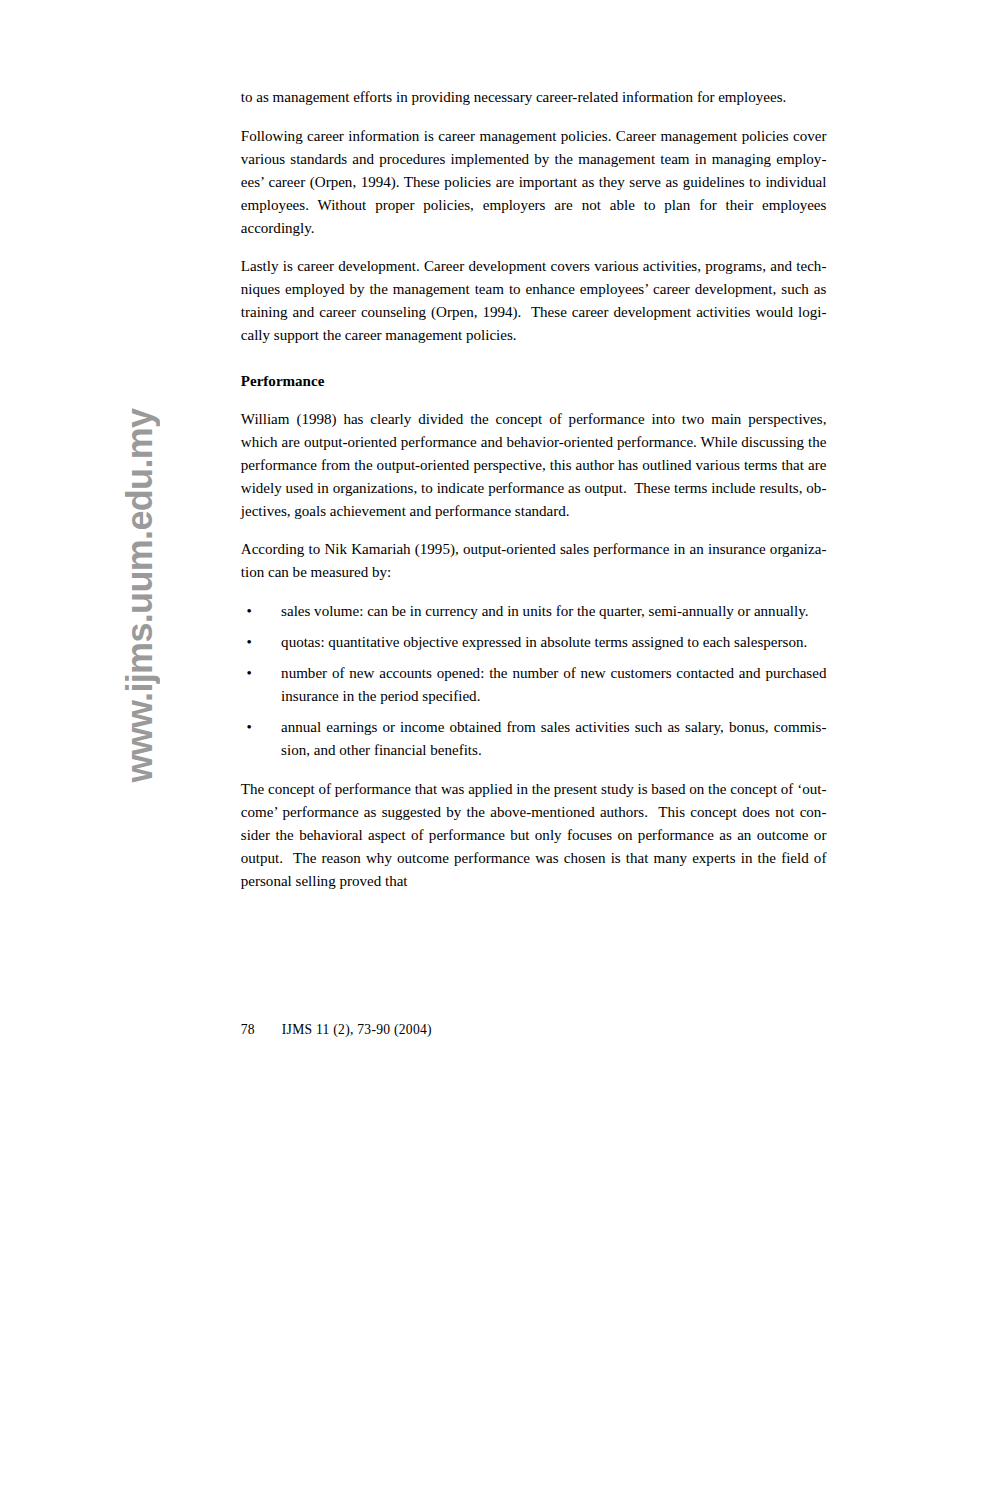www.ijms.uum.edu.my
to as management efforts in providing necessary career-related information for employees.
Following career information is career management policies. Career management policies cover various standards and procedures implemented by the management team in managing employees’ career (Orpen, 1994). These policies are important as they serve as guidelines to individual employees. Without proper policies, employers are not able to plan for their employees accordingly.
Lastly is career development. Career development covers various activities, programs, and techniques employed by the management team to enhance employees’ career development, such as training and career counseling (Orpen, 1994). These career development activities would logically support the career management policies.
Performance
William (1998) has clearly divided the concept of performance into two main perspectives, which are output-oriented performance and behavior-oriented performance. While discussing the performance from the output-oriented perspective, this author has outlined various terms that are widely used in organizations, to indicate performance as output. These terms include results, objectives, goals achievement and performance standard.
According to Nik Kamariah (1995), output-oriented sales performance in an insurance organization can be measured by:
sales volume: can be in currency and in units for the quarter, semi-annually or annually.
quotas: quantitative objective expressed in absolute terms assigned to each salesperson.
number of new accounts opened: the number of new customers contacted and purchased insurance in the period specified.
annual earnings or income obtained from sales activities such as salary, bonus, commission, and other financial benefits.
The concept of performance that was applied in the present study is based on the concept of ‘outcome’ performance as suggested by the above-mentioned authors. This concept does not consider the behavioral aspect of performance but only focuses on performance as an outcome or output. The reason why outcome performance was chosen is that many experts in the field of personal selling proved that
78 IJMS 11 (2), 73-90 (2004)